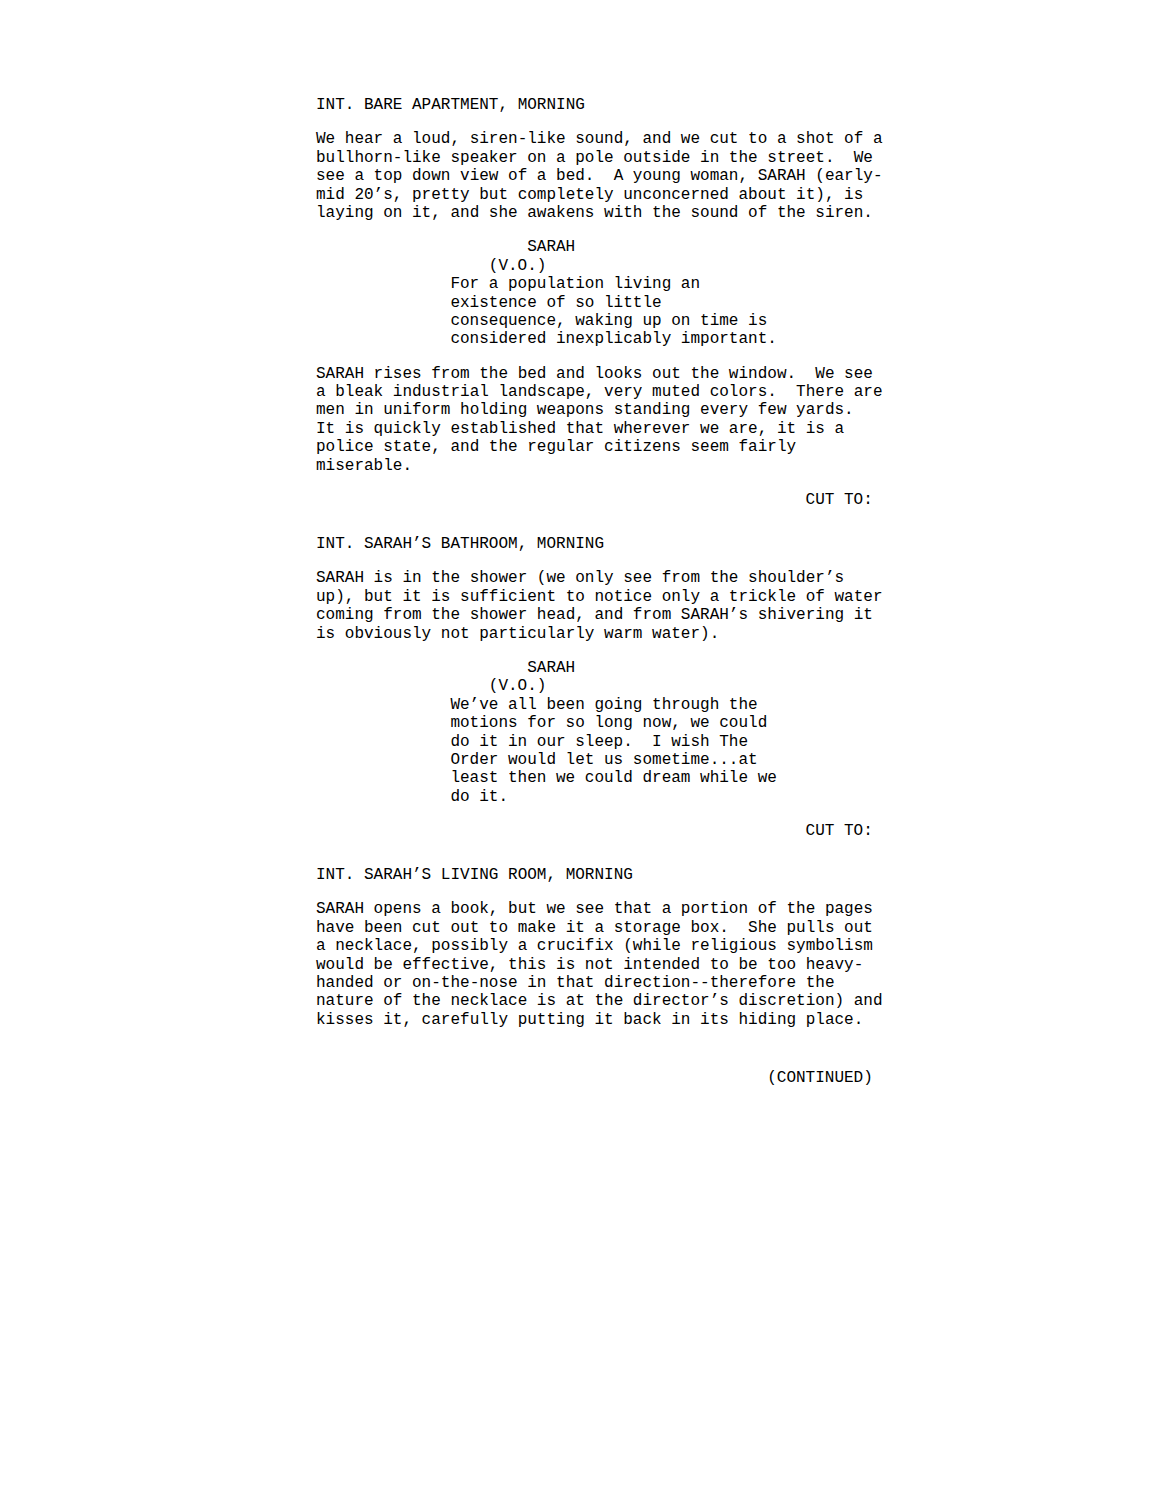INT. BARE APARTMENT, MORNING
We hear a loud, siren-like sound, and we cut to a shot of a bullhorn-like speaker on a pole outside in the street. We see a top down view of a bed. A young woman, SARAH (early-mid 20’s, pretty but completely unconcerned about it), is laying on it, and she awakens with the sound of the siren.
SARAH
(V.O.)
For a population living an existence of so little consequence, waking up on time is considered inexplicably important.
SARAH rises from the bed and looks out the window. We see a bleak industrial landscape, very muted colors. There are men in uniform holding weapons standing every few yards. It is quickly established that wherever we are, it is a police state, and the regular citizens seem fairly miserable.
CUT TO:
INT. SARAH’S BATHROOM, MORNING
SARAH is in the shower (we only see from the shoulder’s up), but it is sufficient to notice only a trickle of water coming from the shower head, and from SARAH’s shivering it is obviously not particularly warm water).
SARAH
(V.O.)
We’ve all been going through the motions for so long now, we could do it in our sleep. I wish The Order would let us sometime...at least then we could dream while we do it.
CUT TO:
INT. SARAH’S LIVING ROOM, MORNING
SARAH opens a book, but we see that a portion of the pages have been cut out to make it a storage box. She pulls out a necklace, possibly a crucifix (while religious symbolism would be effective, this is not intended to be too heavy-handed or on-the-nose in that direction--therefore the nature of the necklace is at the director’s discretion) and kisses it, carefully putting it back in its hiding place.
(CONTINUED)